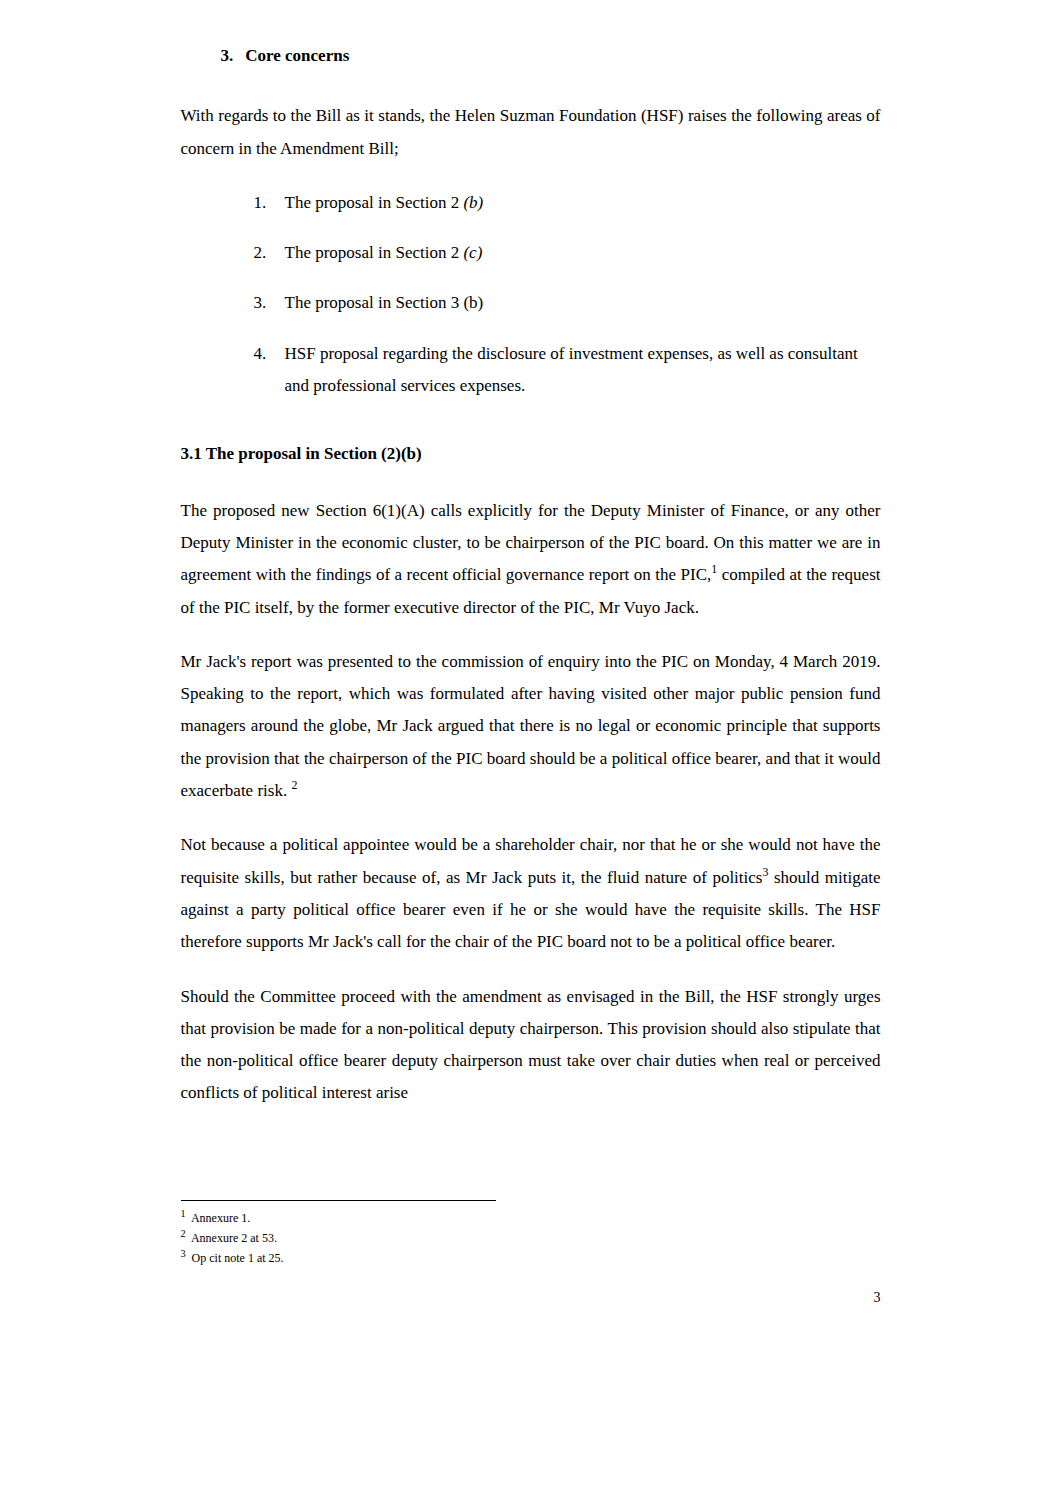3. Core concerns
With regards to the Bill as it stands, the Helen Suzman Foundation (HSF) raises the following areas of concern in the Amendment Bill;
The proposal in Section 2 (b)
The proposal in Section 2 (c)
The proposal in Section 3 (b)
HSF proposal regarding the disclosure of investment expenses, as well as consultant and professional services expenses.
3.1 The proposal in Section (2)(b)
The proposed new Section 6(1)(A) calls explicitly for the Deputy Minister of Finance, or any other Deputy Minister in the economic cluster, to be chairperson of the PIC board. On this matter we are in agreement with the findings of a recent official governance report on the PIC,1 compiled at the request of the PIC itself, by the former executive director of the PIC, Mr Vuyo Jack.
Mr Jack's report was presented to the commission of enquiry into the PIC on Monday, 4 March 2019. Speaking to the report, which was formulated after having visited other major public pension fund managers around the globe, Mr Jack argued that there is no legal or economic principle that supports the provision that the chairperson of the PIC board should be a political office bearer, and that it would exacerbate risk. 2
Not because a political appointee would be a shareholder chair, nor that he or she would not have the requisite skills, but rather because of, as Mr Jack puts it, the fluid nature of politics3 should mitigate against a party political office bearer even if he or she would have the requisite skills. The HSF therefore supports Mr Jack's call for the chair of the PIC board not to be a political office bearer.
Should the Committee proceed with the amendment as envisaged in the Bill, the HSF strongly urges that provision be made for a non-political deputy chairperson. This provision should also stipulate that the non-political office bearer deputy chairperson must take over chair duties when real or perceived conflicts of political interest arise
1 Annexure 1.
2 Annexure 2 at 53.
3 Op cit note 1 at 25.
3